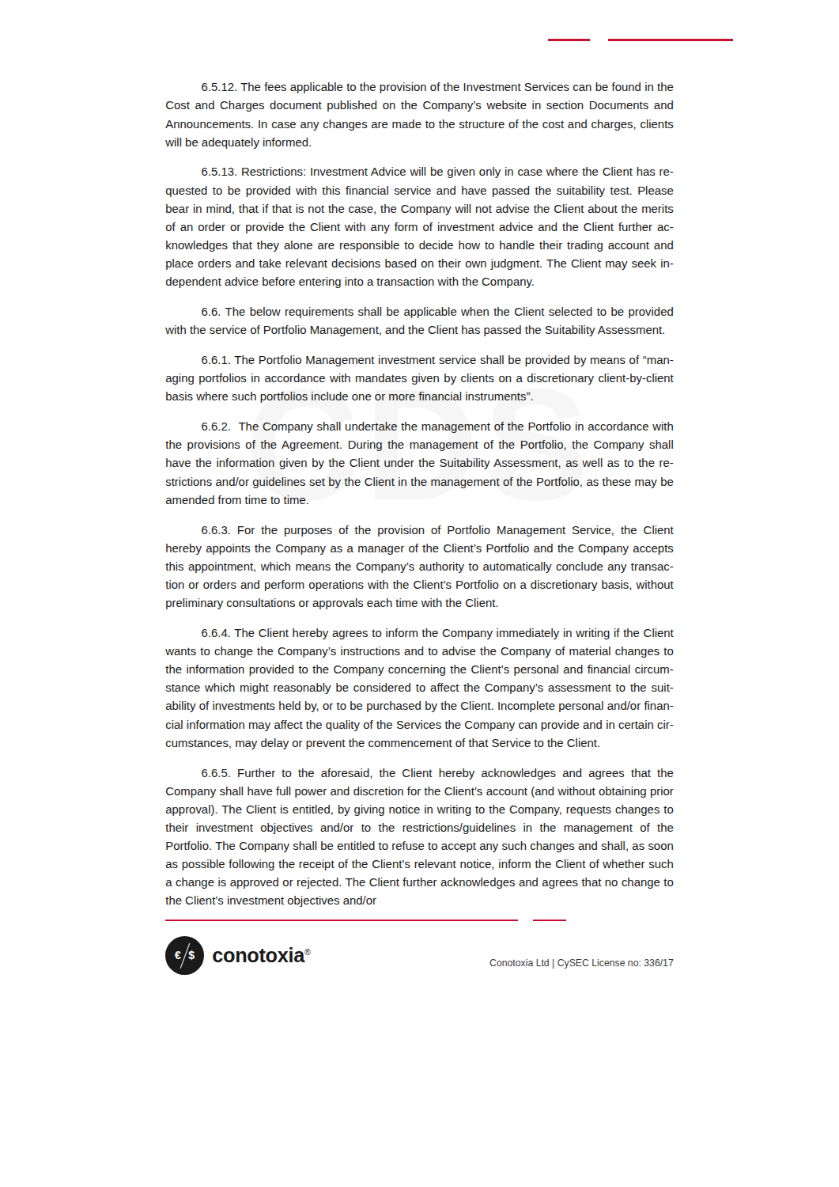CDS
6.5.12. The fees applicable to the provision of the Investment Services can be found in the Cost and Charges document published on the Company’s website in section Documents and Announcements. In case any changes are made to the structure of the cost and charges, clients will be adequately informed.
6.5.13. Restrictions: Investment Advice will be given only in case where the Client has requested to be provided with this financial service and have passed the suitability test. Please bear in mind, that if that is not the case, the Company will not advise the Client about the merits of an order or provide the Client with any form of investment advice and the Client further acknowledges that they alone are responsible to decide how to handle their trading account and place orders and take relevant decisions based on their own judgment. The Client may seek independent advice before entering into a transaction with the Company.
6.6. The below requirements shall be applicable when the Client selected to be provided with the service of Portfolio Management, and the Client has passed the Suitability Assessment.
6.6.1. The Portfolio Management investment service shall be provided by means of “managing portfolios in accordance with mandates given by clients on a discretionary client-by-client basis where such portfolios include one or more financial instruments”.
6.6.2. The Company shall undertake the management of the Portfolio in accordance with the provisions of the Agreement. During the management of the Portfolio, the Company shall have the information given by the Client under the Suitability Assessment, as well as to the restrictions and/or guidelines set by the Client in the management of the Portfolio, as these may be amended from time to time.
6.6.3. For the purposes of the provision of Portfolio Management Service, the Client hereby appoints the Company as a manager of the Client’s Portfolio and the Company accepts this appointment, which means the Company’s authority to automatically conclude any transaction or orders and perform operations with the Client’s Portfolio on a discretionary basis, without preliminary consultations or approvals each time with the Client.
6.6.4. The Client hereby agrees to inform the Company immediately in writing if the Client wants to change the Company’s instructions and to advise the Company of material changes to the information provided to the Company concerning the Client’s personal and financial circumstance which might reasonably be considered to affect the Company’s assessment to the suitability of investments held by, or to be purchased by the Client. Incomplete personal and/or financial information may affect the quality of the Services the Company can provide and in certain circumstances, may delay or prevent the commencement of that Service to the Client.
6.6.5. Further to the aforesaid, the Client hereby acknowledges and agrees that the Company shall have full power and discretion for the Client’s account (and without obtaining prior approval). The Client is entitled, by giving notice in writing to the Company, requests changes to their investment objectives and/or to the restrictions/guidelines in the management of the Portfolio. The Company shall be entitled to refuse to accept any such changes and shall, as soon as possible following the receipt of the Client’s relevant notice, inform the Client of whether such a change is approved or rejected. The Client further acknowledges and agrees that no change to the Client’s investment objectives and/or
€ $
conotoxia®
Conotoxia Ltd | CySEC License no: 336/17